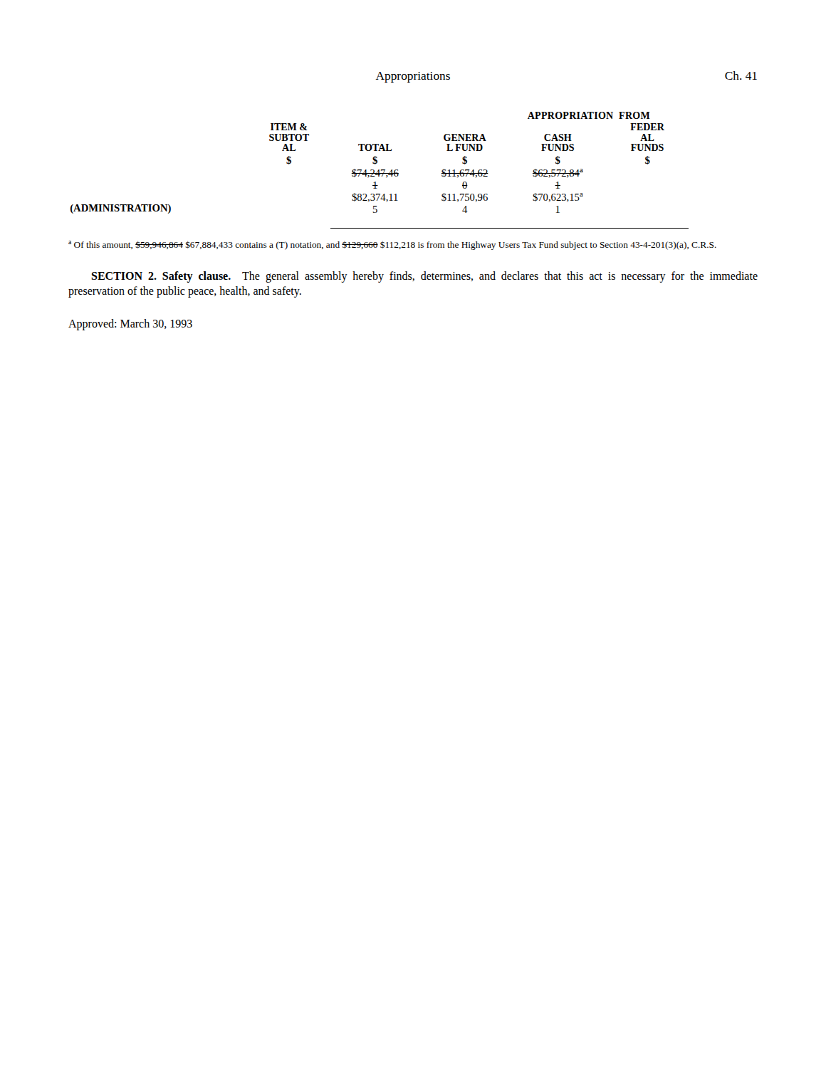Appropriations Ch. 41
| | | | APPROPRIATION FROM |
| | ITEM & SUBTOT AL | TOTAL | GENERA L FUND | CASH FUNDS | FEDER AL FUNDS | |
| | $ | $ | $ | $ | $ | |
| (ADMINISTRATION) | | $74,247,46 1 $82,374,11 5 | $11,674,62 0 $11,750,96 4 | $62,572,84 a 1 $70,623,15 a 1 | | |
a Of this amount, $59,946,864 $67,884,433 contains a (T) notation, and $129,660 $112,218 is from the Highway Users Tax Fund subject to Section 43-4-201(3)(a), C.R.S.
SECTION 2. Safety clause. The general assembly hereby finds, determines, and declares that this act is necessary for the immediate preservation of the public peace, health, and safety.
Approved: March 30, 1993